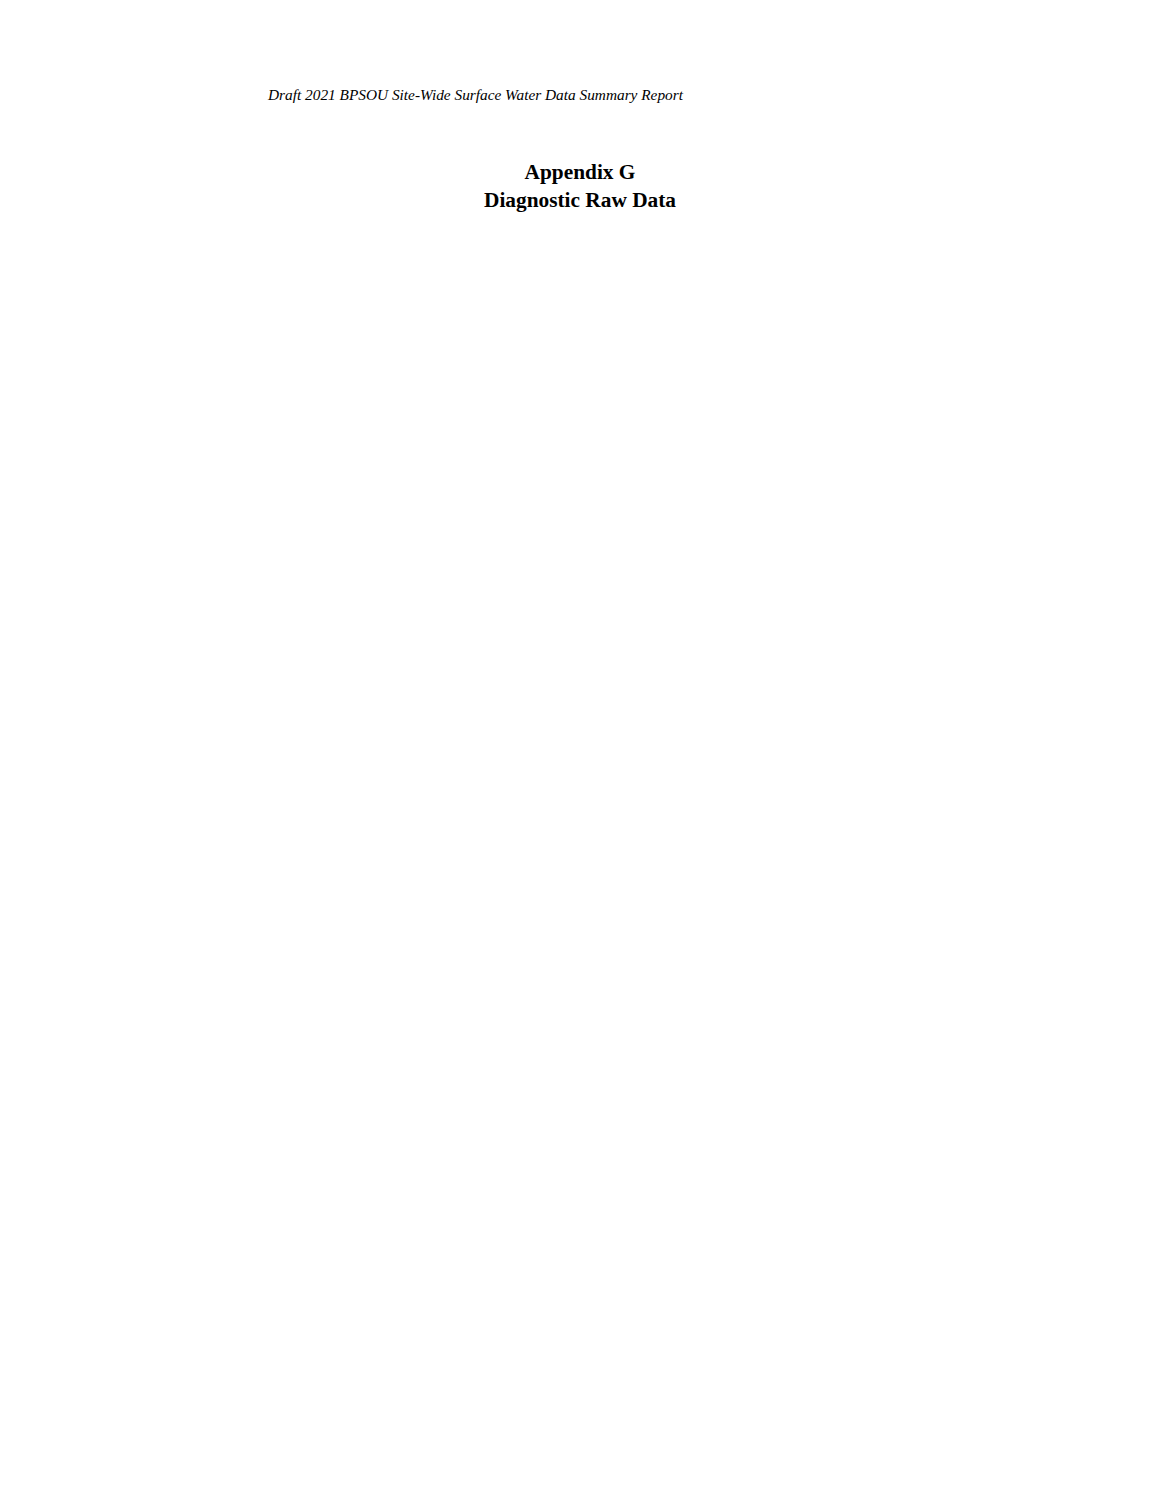Draft 2021 BPSOU Site-Wide Surface Water Data Summary Report
Appendix G Diagnostic Raw Data